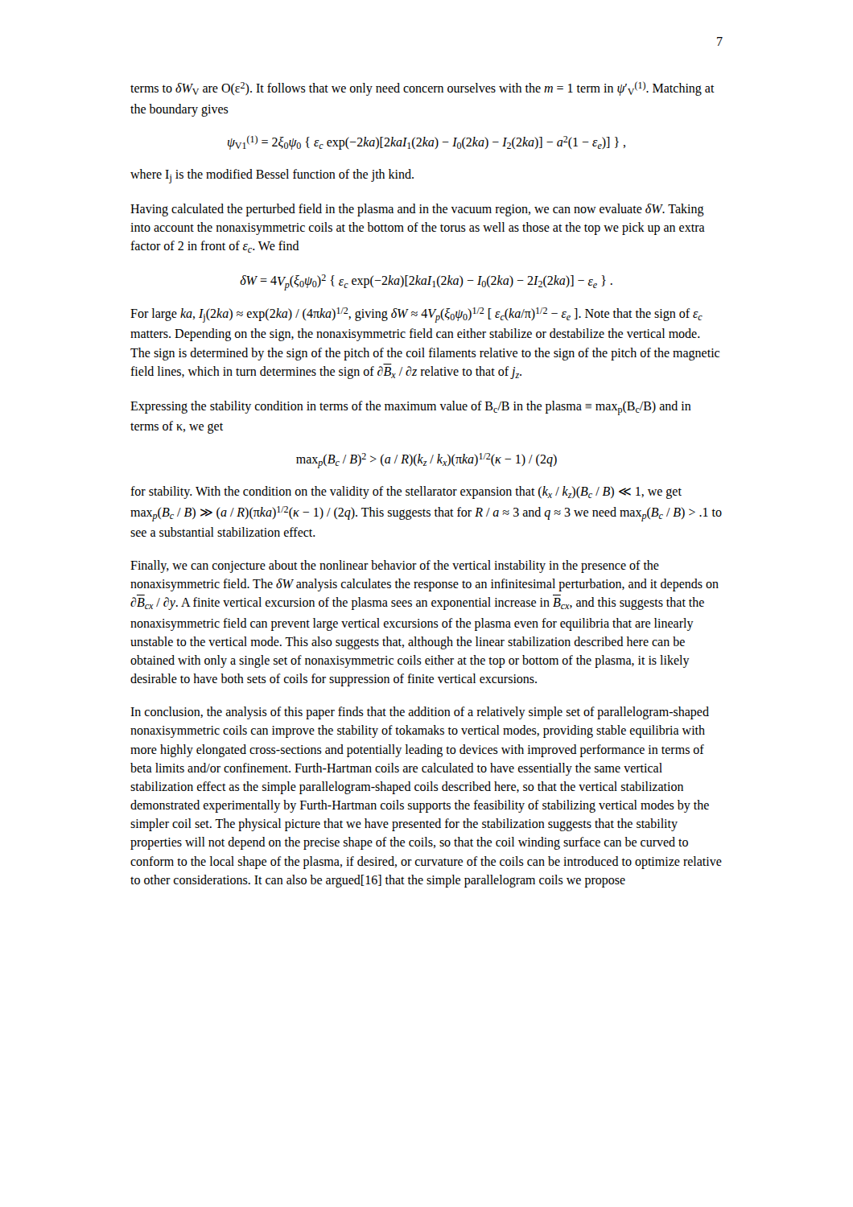7
terms to δWV are O(ε2). It follows that we only need concern ourselves with the m = 1 term in ψ′V(1). Matching at the boundary gives
ψV1(1) = 2ξ0ψ0 { εc exp(−2ka)[2kaI1(2ka) − I0(2ka) − I2(2ka)] − a2(1 − εe)] } ,
where Ij is the modified Bessel function of the jth kind.
Having calculated the perturbed field in the plasma and in the vacuum region, we can now evaluate δW. Taking into account the nonaxisymmetric coils at the bottom of the torus as well as those at the top we pick up an extra factor of 2 in front of εc. We find
δW = 4Vp(ξ0ψ0)2 { εc exp(−2ka)[2kaI1(2ka) − I0(2ka) − 2I2(2ka)] − εe } .
For large ka, Ij(2ka) ≈ exp(2ka) / (4πka)1/2, giving δW ≈ 4Vp(ξ0ψ0)1/2 [ εc(ka/π)1/2 − εe ]. Note that the sign of εc matters. Depending on the sign, the nonaxisymmetric field can either stabilize or destabilize the vertical mode. The sign is determined by the sign of the pitch of the coil filaments relative to the sign of the pitch of the magnetic field lines, which in turn determines the sign of ∂Bx / ∂z relative to that of jz.
Expressing the stability condition in terms of the maximum value of Bc/B in the plasma ≡ maxp(Bc/B) and in terms of κ, we get
maxp(Bc / B)2 > (a / R)(kz / kx)(πka)1/2(κ − 1) / (2q)
for stability. With the condition on the validity of the stellarator expansion that (kx / kz)(Bc / B) ≪ 1, we get maxp(Bc / B) ≫ (a / R)(πka)1/2(κ − 1) / (2q). This suggests that for R / a ≈ 3 and q ≈ 3 we need maxp(Bc / B) > .1 to see a substantial stabilization effect.
Finally, we can conjecture about the nonlinear behavior of the vertical instability in the presence of the nonaxisymmetric field. The δW analysis calculates the response to an infinitesimal perturbation, and it depends on ∂Bcx / ∂y. A finite vertical excursion of the plasma sees an exponential increase in Bcx, and this suggests that the nonaxisymmetric field can prevent large vertical excursions of the plasma even for equilibria that are linearly unstable to the vertical mode. This also suggests that, although the linear stabilization described here can be obtained with only a single set of nonaxisymmetric coils either at the top or bottom of the plasma, it is likely desirable to have both sets of coils for suppression of finite vertical excursions.
In conclusion, the analysis of this paper finds that the addition of a relatively simple set of parallelogram-shaped nonaxisymmetric coils can improve the stability of tokamaks to vertical modes, providing stable equilibria with more highly elongated cross-sections and potentially leading to devices with improved performance in terms of beta limits and/or confinement. Furth-Hartman coils are calculated to have essentially the same vertical stabilization effect as the simple parallelogram-shaped coils described here, so that the vertical stabilization demonstrated experimentally by Furth-Hartman coils supports the feasibility of stabilizing vertical modes by the simpler coil set. The physical picture that we have presented for the stabilization suggests that the stability properties will not depend on the precise shape of the coils, so that the coil winding surface can be curved to conform to the local shape of the plasma, if desired, or curvature of the coils can be introduced to optimize relative to other considerations. It can also be argued[16] that the simple parallelogram coils we propose